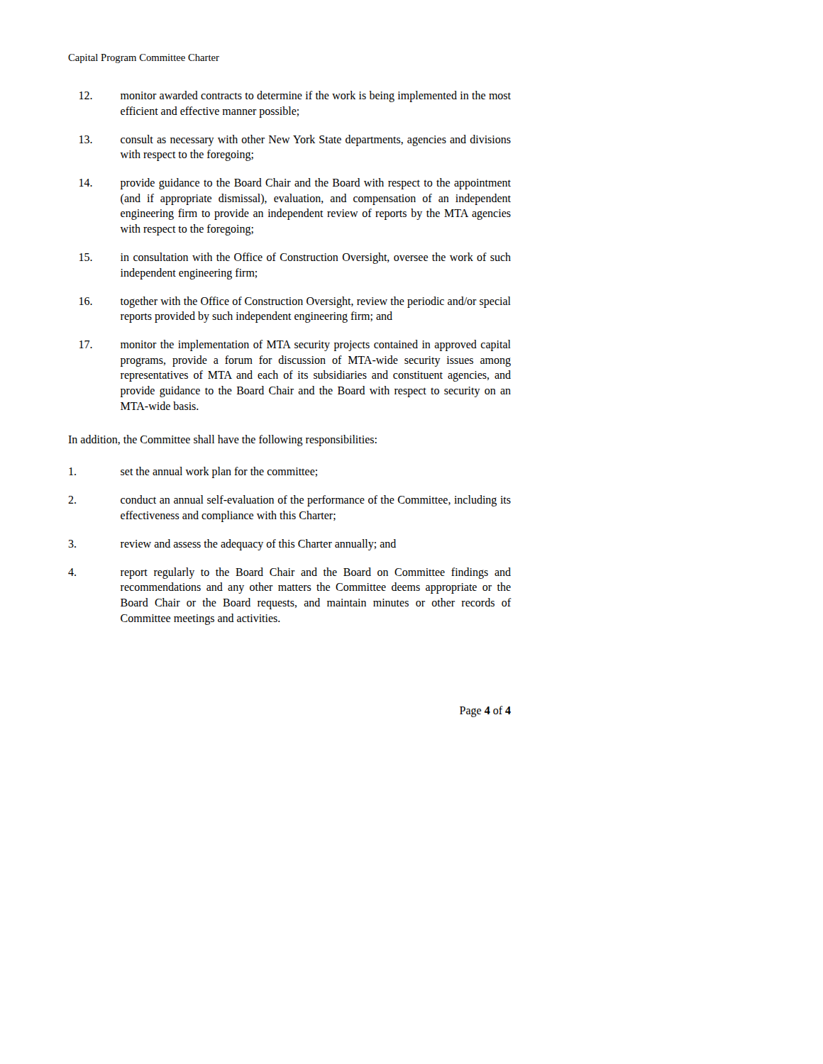Capital Program Committee Charter
12. monitor awarded contracts to determine if the work is being implemented in the most efficient and effective manner possible;
13. consult as necessary with other New York State departments, agencies and divisions with respect to the foregoing;
14. provide guidance to the Board Chair and the Board with respect to the appointment (and if appropriate dismissal), evaluation, and compensation of an independent engineering firm to provide an independent review of reports by the MTA agencies with respect to the foregoing;
15. in consultation with the Office of Construction Oversight, oversee the work of such independent engineering firm;
16. together with the Office of Construction Oversight, review the periodic and/or special reports provided by such independent engineering firm; and
17. monitor the implementation of MTA security projects contained in approved capital programs, provide a forum for discussion of MTA-wide security issues among representatives of MTA and each of its subsidiaries and constituent agencies, and provide guidance to the Board Chair and the Board with respect to security on an MTA-wide basis.
In addition, the Committee shall have the following responsibilities:
1. set the annual work plan for the committee;
2. conduct an annual self-evaluation of the performance of the Committee, including its effectiveness and compliance with this Charter;
3. review and assess the adequacy of this Charter annually; and
4. report regularly to the Board Chair and the Board on Committee findings and recommendations and any other matters the Committee deems appropriate or the Board Chair or the Board requests, and maintain minutes or other records of Committee meetings and activities.
Page 4 of 4